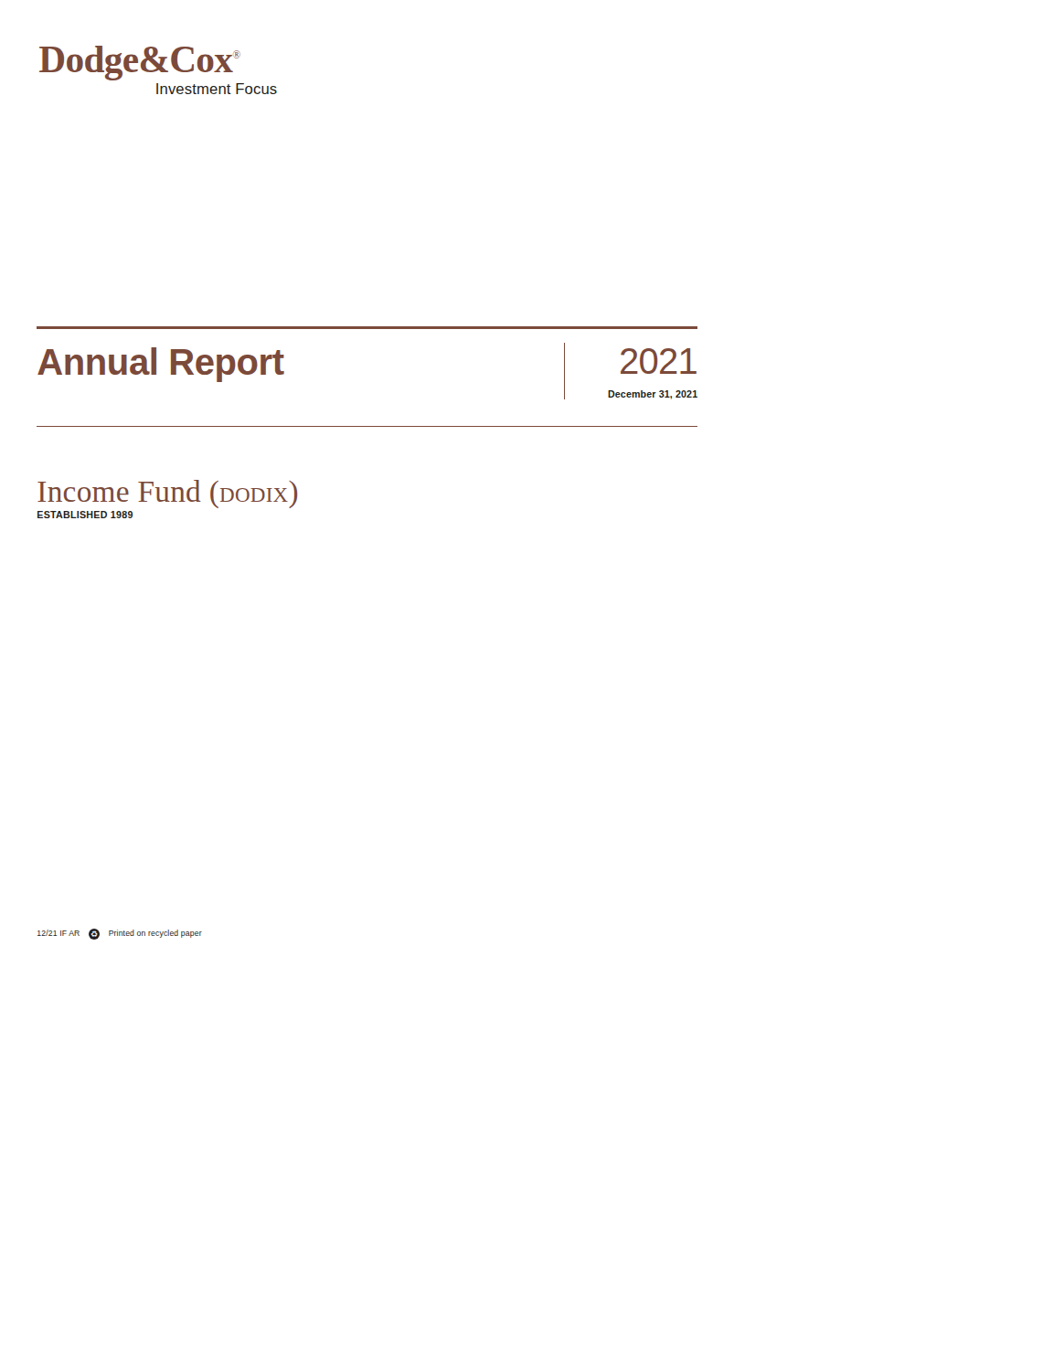Dodge&Cox®
Investment Focus
Annual Report
2021
December 31, 2021
Income Fund (DODIX)
ESTABLISHED 1989
12/21 IF AR ♻ Printed on recycled paper